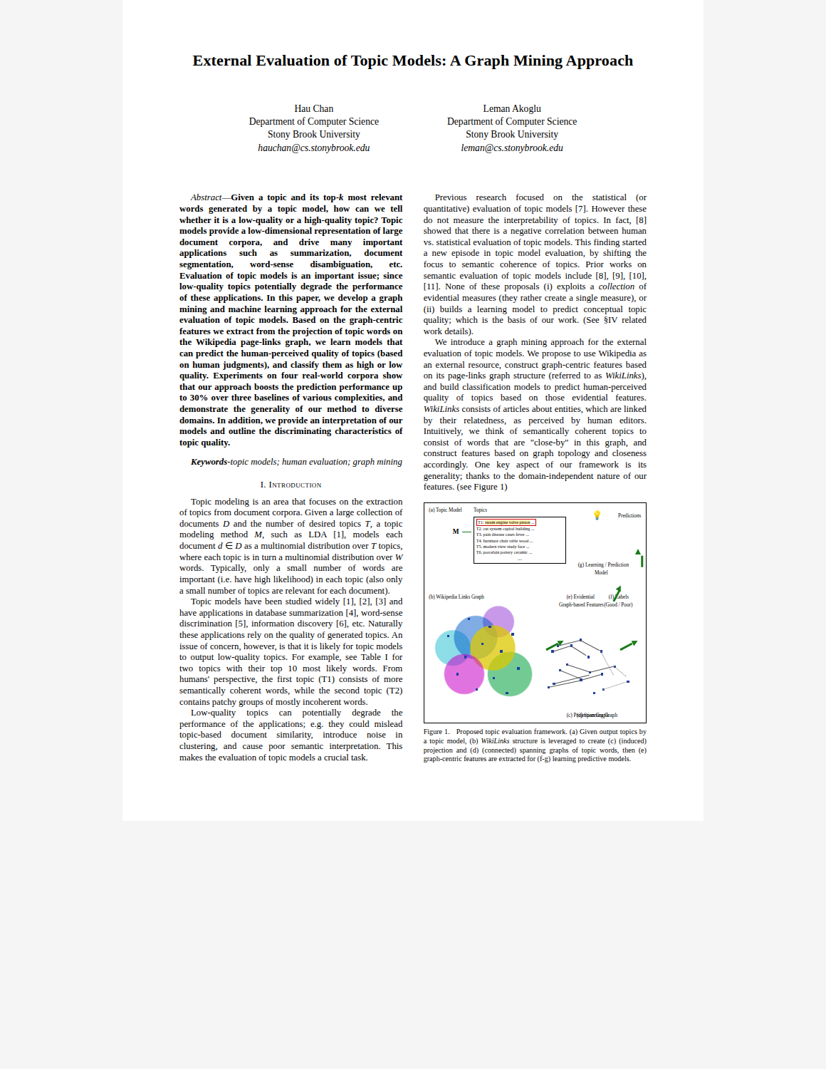External Evaluation of Topic Models: A Graph Mining Approach
Hau Chan
Department of Computer Science
Stony Brook University
hauchan@cs.stonybrook.edu
Leman Akoglu
Department of Computer Science
Stony Brook University
leman@cs.stonybrook.edu
Abstract—Given a topic and its top-k most relevant words generated by a topic model, how can we tell whether it is a low-quality or a high-quality topic? Topic models provide a low-dimensional representation of large document corpora, and drive many important applications such as summarization, document segmentation, word-sense disambiguation, etc. Evaluation of topic models is an important issue; since low-quality topics potentially degrade the performance of these applications. In this paper, we develop a graph mining and machine learning approach for the external evaluation of topic models. Based on the graph-centric features we extract from the projection of topic words on the Wikipedia page-links graph, we learn models that can predict the human-perceived quality of topics (based on human judgments), and classify them as high or low quality. Experiments on four real-world corpora show that our approach boosts the prediction performance up to 30% over three baselines of various complexities, and demonstrate the generality of our method to diverse domains. In addition, we provide an interpretation of our models and outline the discriminating characteristics of topic quality.
Keywords-topic models; human evaluation; graph mining
I. Introduction
Topic modeling is an area that focuses on the extraction of topics from document corpora. Given a large collection of documents D and the number of desired topics T, a topic modeling method M, such as LDA [1], models each document d ∈ D as a multinomial distribution over T topics, where each topic is in turn a multinomial distribution over W words. Typically, only a small number of words are important (i.e. have high likelihood) in each topic (also only a small number of topics are relevant for each document).
Topic models have been studied widely [1], [2], [3] and have applications in database summarization [4], word-sense discrimination [5], information discovery [6], etc. Naturally these applications rely on the quality of generated topics. An issue of concern, however, is that it is likely for topic models to output low-quality topics. For example, see Table I for two topics with their top 10 most likely words. From humans' perspective, the first topic (T1) consists of more semantically coherent words, while the second topic (T2) contains patchy groups of mostly incoherent words.
Low-quality topics can potentially degrade the performance of the applications; e.g. they could mislead topic-based document similarity, introduce noise in clustering, and cause poor semantic interpretation. This makes the evaluation of topic models a crucial task.
Previous research focused on the statistical (or quantitative) evaluation of topic models [7]. However these do not measure the interpretability of topics. In fact, [8] showed that there is a negative correlation between human vs. statistical evaluation of topic models. This finding started a new episode in topic model evaluation, by shifting the focus to semantic coherence of topics. Prior works on semantic evaluation of topic models include [8], [9], [10], [11]. None of these proposals (i) exploits a collection of evidential measures (they rather create a single measure), or (ii) builds a learning model to predict conceptual topic quality; which is the basis of our work. (See §IV related work details).
We introduce a graph mining approach for the external evaluation of topic models. We propose to use Wikipedia as an external resource, construct graph-centric features based on its page-links graph structure (referred to as WikiLinks), and build classification models to predict human-perceived quality of topics based on those evidential features. WikiLinks consists of articles about entities, which are linked by their relatedness, as perceived by human editors. Intuitively, we think of semantically coherent topics to consist of words that are "close-by" in this graph, and construct features based on graph topology and closeness accordingly. One key aspect of our framework is its generality; thanks to the domain-independent nature of our features. (see Figure 1)
(a) Topic Model
Topics
M
T1: steam engine valve piston ...
T2. cut system capital building ...
T3. pain disease cases fever ...
T4. furniture chair table wood ...
T5. modern view study face ...
T6. porcelain pottery ceramic ...
....
💡
Predictions
(g) Learning / Prediction
Model
(b) Wikipedia Links Graph
(e) Evidential
Graph-based Features
(f) Labels
(Good / Poor)
(c) Projection Graph
(d) Spanning Graph
Figure 1. Proposed topic evaluation framework. (a) Given output topics by a topic model, (b) WikiLinks structure is leveraged to create (c) (induced) projection and (d) (connected) spanning graphs of topic words, then (e) graph-centric features are extracted for (f-g) learning predictive models.